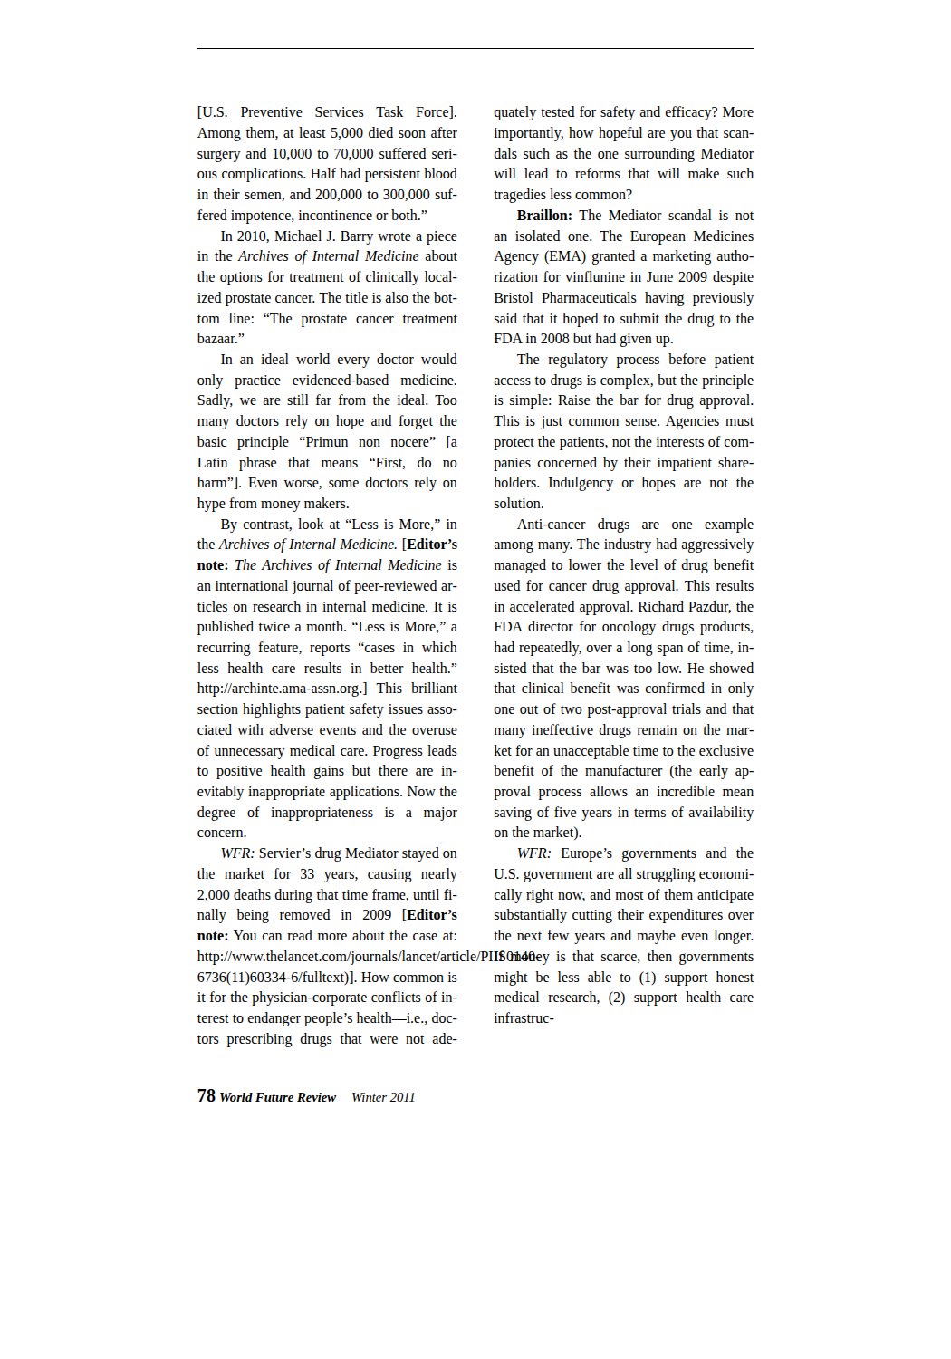[U.S. Preventive Services Task Force]. Among them, at least 5,000 died soon after surgery and 10,000 to 70,000 suffered serious complications. Half had persistent blood in their semen, and 200,000 to 300,000 suffered impotence, incontinence or both.”
In 2010, Michael J. Barry wrote a piece in the Archives of Internal Medicine about the options for treatment of clinically localized prostate cancer. The title is also the bottom line: “The prostate cancer treatment bazaar.”
In an ideal world every doctor would only practice evidenced-based medicine. Sadly, we are still far from the ideal. Too many doctors rely on hope and forget the basic principle “Primun non nocere” [a Latin phrase that means “First, do no harm”]. Even worse, some doctors rely on hype from money makers.
By contrast, look at “Less is More,” in the Archives of Internal Medicine. [Editor’s note: The Archives of Internal Medicine is an international journal of peer-reviewed articles on research in internal medicine. It is published twice a month. “Less is More,” a recurring feature, reports “cases in which less health care results in better health.” http://archinte.ama-assn.org.] This brilliant section highlights patient safety issues associated with adverse events and the overuse of unnecessary medical care. Progress leads to positive health gains but there are inevitably inappropriate applications. Now the degree of inappropriateness is a major concern.
WFR: Servier’s drug Mediator stayed on the market for 33 years, causing nearly 2,000 deaths during that time frame, until finally being removed in 2009 [Editor’s note: You can read more about the case at: http://www.thelancet.com/journals/lancet/article/PIIS0140-6736(11)60334-6/fulltext)]. How common is it for the physician-corporate conflicts of interest to endanger people’s health—i.e., doctors prescribing drugs that were not adequately tested for safety and efficacy? More importantly, how hopeful are you that scandals such as the one surrounding Mediator will lead to reforms that will make such tragedies less common?
Braillon: The Mediator scandal is not an isolated one. The European Medicines Agency (EMA) granted a marketing authorization for vinflunine in June 2009 despite Bristol Pharmaceuticals having previously said that it hoped to submit the drug to the FDA in 2008 but had given up.
The regulatory process before patient access to drugs is complex, but the principle is simple: Raise the bar for drug approval. This is just common sense. Agencies must protect the patients, not the interests of companies concerned by their impatient shareholders. Indulgency or hopes are not the solution.
Anti-cancer drugs are one example among many. The industry had aggressively managed to lower the level of drug benefit used for cancer drug approval. This results in accelerated approval. Richard Pazdur, the FDA director for oncology drugs products, had repeatedly, over a long span of time, insisted that the bar was too low. He showed that clinical benefit was confirmed in only one out of two post-approval trials and that many ineffective drugs remain on the market for an unacceptable time to the exclusive benefit of the manufacturer (the early approval process allows an incredible mean saving of five years in terms of availability on the market).
WFR: Europe’s governments and the U.S. government are all struggling economically right now, and most of them anticipate substantially cutting their expenditures over the next few years and maybe even longer. If money is that scarce, then governments might be less able to (1) support honest medical research, (2) support health care infrastruc-
78 World Future Review Winter 2011